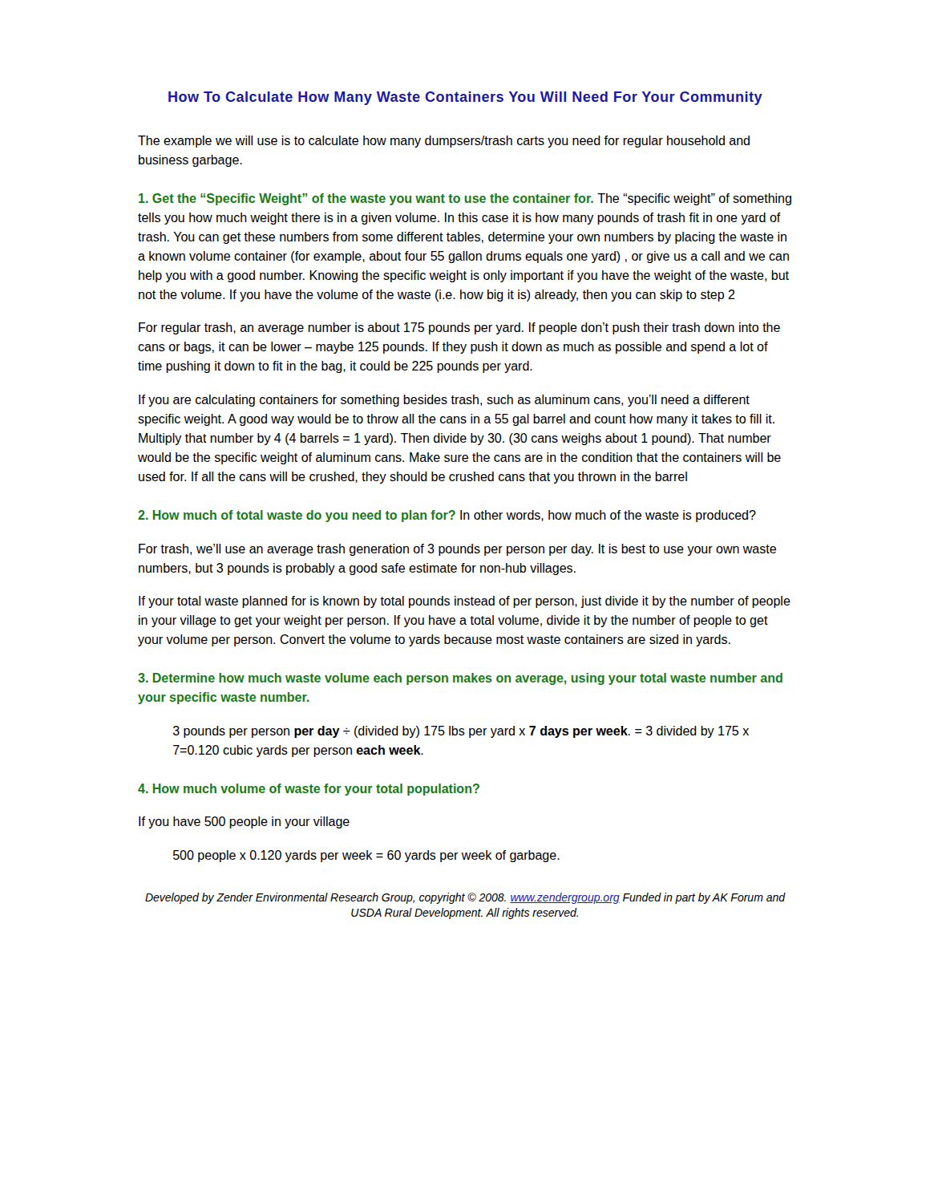How To Calculate How Many Waste Containers You Will Need For Your Community
The example we will use is to calculate how many dumpsers/trash carts you need for regular household and business garbage.
1. Get the “Specific Weight” of the waste you want to use the container for.
The “specific weight” of something tells you how much weight there is in a given volume. In this case it is how many pounds of trash fit in one yard of trash. You can get these numbers from some different tables, determine your own numbers by placing the waste in a known volume container (for example, about four 55 gallon drums equals one yard) , or give us a call and we can help you with a good number. Knowing the specific weight is only important if you have the weight of the waste, but not the volume. If you have the volume of the waste (i.e. how big it is) already, then you can skip to step 2
For regular trash, an average number is about 175 pounds per yard. If people don’t push their trash down into the cans or bags, it can be lower – maybe 125 pounds. If they push it down as much as possible and spend a lot of time pushing it down to fit in the bag, it could be 225 pounds per yard.
If you are calculating containers for something besides trash, such as aluminum cans, you’ll need a different specific weight. A good way would be to throw all the cans in a 55 gal barrel and count how many it takes to fill it. Multiply that number by 4 (4 barrels = 1 yard). Then divide by 30. (30 cans weighs about 1 pound). That number would be the specific weight of aluminum cans. Make sure the cans are in the condition that the containers will be used for. If all the cans will be crushed, they should be crushed cans that you thrown in the barrel
2. How much of total waste do you need to plan for?
In other words, how much of the waste is produced?
For trash, we’ll use an average trash generation of 3 pounds per person per day. It is best to use your own waste numbers, but 3 pounds is probably a good safe estimate for non-hub villages.
If your total waste planned for is known by total pounds instead of per person, just divide it by the number of people in your village to get your weight per person. If you have a total volume, divide it by the number of people to get your volume per person. Convert the volume to yards because most waste containers are sized in yards.
3. Determine how much waste volume each person makes on average, using your total waste number and your specific waste number.
3 pounds per person per day ÷ (divided by) 175 lbs per yard x 7 days per week. = 3 divided by 175 x 7=0.120 cubic yards per person each week.
4. How much volume of waste for your total population?
If you have 500 people in your village
500 people x 0.120 yards per week = 60 yards per week of garbage.
Developed by Zender Environmental Research Group, copyright © 2008. www.zendergroup.org Funded in part by AK Forum and USDA Rural Development. All rights reserved.